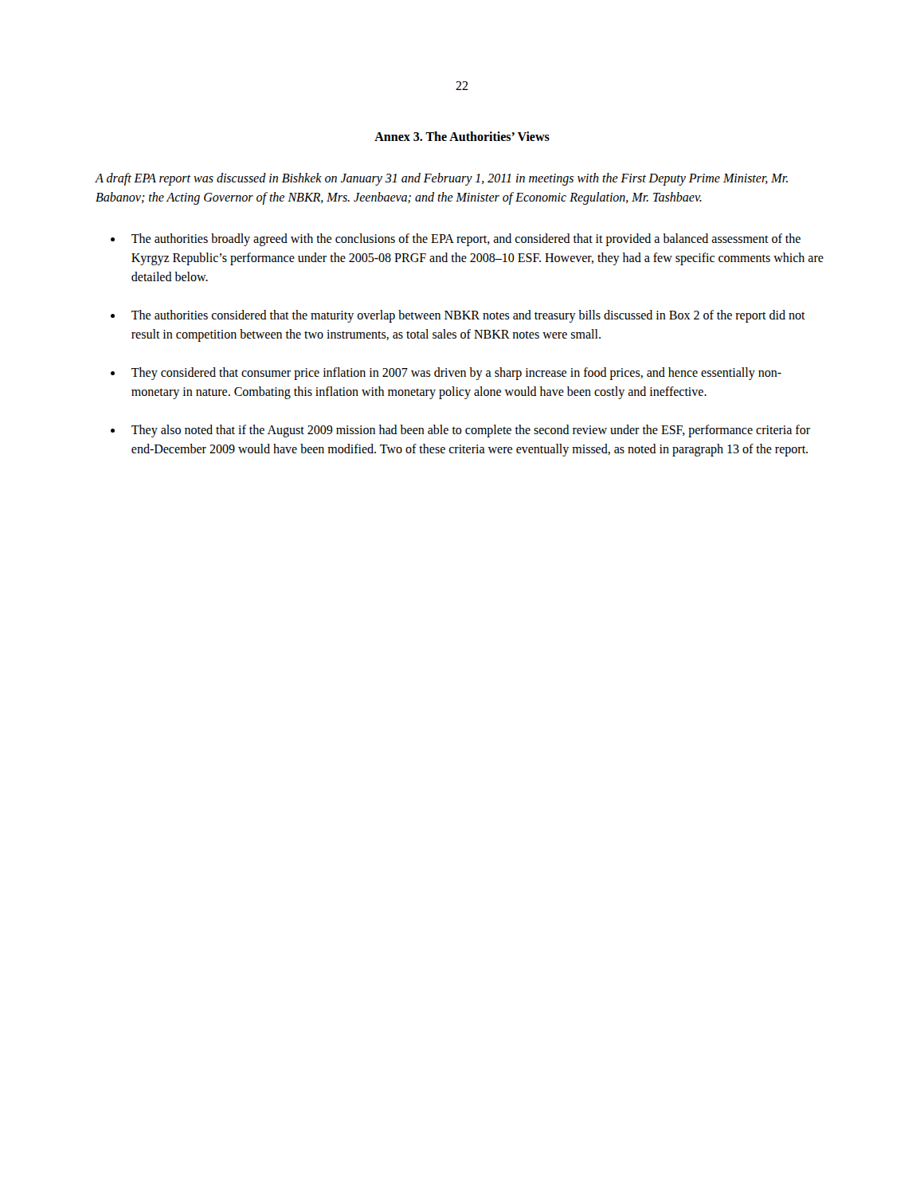22
Annex 3. The Authorities’ Views
A draft EPA report was discussed in Bishkek on January 31 and February 1, 2011 in meetings with the First Deputy Prime Minister, Mr. Babanov; the Acting Governor of the NBKR, Mrs. Jeenbaeva; and the Minister of Economic Regulation, Mr. Tashbaev.
The authorities broadly agreed with the conclusions of the EPA report, and considered that it provided a balanced assessment of the Kyrgyz Republic’s performance under the 2005-08 PRGF and the 2008–10 ESF. However, they had a few specific comments which are detailed below.
The authorities considered that the maturity overlap between NBKR notes and treasury bills discussed in Box 2 of the report did not result in competition between the two instruments, as total sales of NBKR notes were small.
They considered that consumer price inflation in 2007 was driven by a sharp increase in food prices, and hence essentially non-monetary in nature. Combating this inflation with monetary policy alone would have been costly and ineffective.
They also noted that if the August 2009 mission had been able to complete the second review under the ESF, performance criteria for end-December 2009 would have been modified. Two of these criteria were eventually missed, as noted in paragraph 13 of the report.